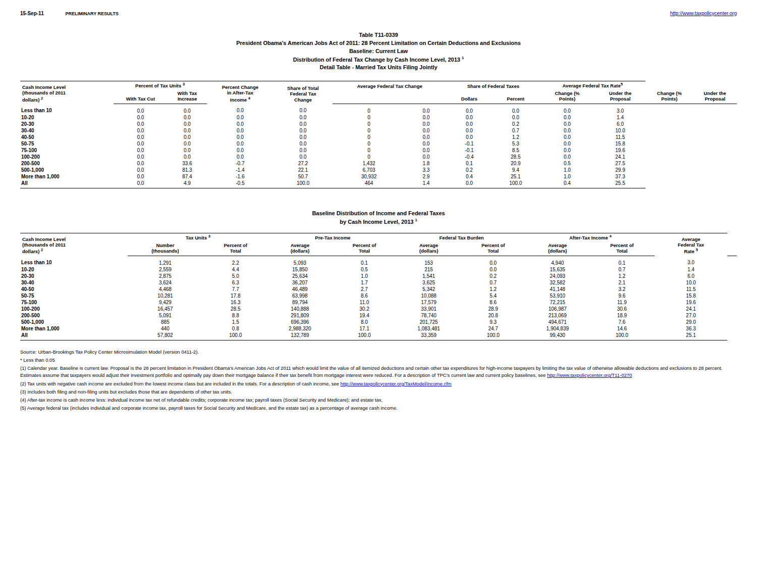15-Sep-11 PRELIMINARY RESULTS
http://www.taxpolicycenter.org
Table T11-0339
President Obama's American Jobs Act of 2011: 28 Percent Limitation on Certain Deductions and Exclusions
Baseline: Current Law
Distribution of Federal Tax Change by Cash Income Level, 2013 1
Detail Table - Married Tax Units Filing Jointly
| Cash Income Level (thousands of 2011 dollars) 2 | Percent of Tax Units 3 | Percent Change in After-Tax Income 4 | Share of Total Federal Tax Change | Average Federal Tax Change | Share of Federal Taxes | Average Federal Tax Rate 5 |
| --- | --- | --- | --- | --- | --- | --- |
| With Tax Cut | With Tax Increase | | | Dollars | Percent | Change (% Points) | Under the Proposal | Change (% Points) | Under the Proposal |
| Less than 10 | 0.0 | 0.0 | 0.0 | 0.0 | 0 | 0.0 | 0.0 | 0.0 | 0.0 | 3.0 |
| 10-20 | 0.0 | 0.0 | 0.0 | 0.0 | 0 | 0.0 | 0.0 | 0.0 | 0.0 | 1.4 |
| 20-30 | 0.0 | 0.0 | 0.0 | 0.0 | 0 | 0.0 | 0.0 | 0.2 | 0.0 | 6.0 |
| 30-40 | 0.0 | 0.0 | 0.0 | 0.0 | 0 | 0.0 | 0.0 | 0.7 | 0.0 | 10.0 |
| 40-50 | 0.0 | 0.0 | 0.0 | 0.0 | 0 | 0.0 | 0.0 | 1.2 | 0.0 | 11.5 |
| 50-75 | 0.0 | 0.0 | 0.0 | 0.0 | 0 | 0.0 | -0.1 | 5.3 | 0.0 | 15.8 |
| 75-100 | 0.0 | 0.0 | 0.0 | 0.0 | 0 | 0.0 | -0.1 | 8.5 | 0.0 | 19.6 |
| 100-200 | 0.0 | 0.0 | 0.0 | 0.0 | 0 | 0.0 | -0.4 | 28.5 | 0.0 | 24.1 |
| 200-500 | 0.0 | 33.6 | -0.7 | 27.2 | 1,432 | 1.8 | 0.1 | 20.9 | 0.5 | 27.5 |
| 500-1,000 | 0.0 | 81.3 | -1.4 | 22.1 | 6,703 | 3.3 | 0.2 | 9.4 | 1.0 | 29.9 |
| More than 1,000 | 0.0 | 87.4 | -1.6 | 50.7 | 30,932 | 2.9 | 0.4 | 25.1 | 1.0 | 37.3 |
| All | 0.0 | 4.9 | -0.5 | 100.0 | 464 | 1.4 | 0.0 | 100.0 | 0.4 | 25.5 |
Baseline Distribution of Income and Federal Taxes
by Cash Income Level, 2013 1
| Cash Income Level (thousands of 2011 dollars) 2 | Tax Units 3 | Pre-Tax Income | Federal Tax Burden | After-Tax Income 4 | Average Federal Tax Rate 5 |
| --- | --- | --- | --- | --- | --- |
| Number (thousands) | Percent of Total | Average (dollars) | Percent of Total | Average (dollars) | Percent of Total | Average (dollars) | Percent of Total | |
| Less than 10 | 1,291 | 2.2 | 5,093 | 0.1 | 153 | 0.0 | 4,940 | 0.1 | 3.0 |
| 10-20 | 2,559 | 4.4 | 15,850 | 0.5 | 215 | 0.0 | 15,635 | 0.7 | 1.4 |
| 20-30 | 2,875 | 5.0 | 25,634 | 1.0 | 1,541 | 0.2 | 24,093 | 1.2 | 6.0 |
| 30-40 | 3,624 | 6.3 | 36,207 | 1.7 | 3,625 | 0.7 | 32,582 | 2.1 | 10.0 |
| 40-50 | 4,468 | 7.7 | 46,489 | 2.7 | 5,342 | 1.2 | 41,148 | 3.2 | 11.5 |
| 50-75 | 10,281 | 17.8 | 63,998 | 8.6 | 10,088 | 5.4 | 53,910 | 9.6 | 15.8 |
| 75-100 | 9,429 | 16.3 | 89,794 | 11.0 | 17,579 | 8.6 | 72,215 | 11.9 | 19.6 |
| 100-200 | 16,457 | 28.5 | 140,888 | 30.2 | 33,901 | 28.9 | 106,987 | 30.6 | 24.1 |
| 200-500 | 5,091 | 8.8 | 291,809 | 19.4 | 78,740 | 20.8 | 213,069 | 18.9 | 27.0 |
| 500-1,000 | 885 | 1.5 | 696,396 | 8.0 | 201,725 | 9.3 | 494,671 | 7.6 | 29.0 |
| More than 1,000 | 440 | 0.8 | 2,988,320 | 17.1 | 1,083,481 | 24.7 | 1,904,839 | 14.6 | 36.3 |
| All | 57,802 | 100.0 | 132,789 | 100.0 | 33,359 | 100.0 | 99,430 | 100.0 | 25.1 |
Source: Urban-Brookings Tax Policy Center Microsimulation Model (version 0411-2).
* Less than 0.05
(1) Calendar year. Baseline is current law. Proposal is the 28 percent limitation in President Obama's American Jobs Act of 2011 which would limit the value of all itemized deductions and certain other tax expenditures for high-income taxpayers by limiting the tax value of otherwise allowable deductions and exclusions to 28 percent. Estimates assume that taxpayers would adjust their investment portfolio and optimally pay down their mortgage balance if their tax benefit from mortgage interest were reduced. For a description of TPC's current law and current policy baselines, see http://www.taxpolicycenter.org/T11-0270
(2) Tax units with negative cash income are excluded from the lowest income class but are included in the totals. For a description of cash income, see http://www.taxpolicycenter.org/TaxModel/income.cfm
(3) Includes both filing and non-filing units but excludes those that are dependents of other tax units.
(4) After-tax income is cash income less: individual income tax net of refundable credits; corporate income tax; payroll taxes (Social Security and Medicare); and estate tax.
(5) Average federal tax (includes individual and corporate income tax, payroll taxes for Social Security and Medicare, and the estate tax) as a percentage of average cash income.